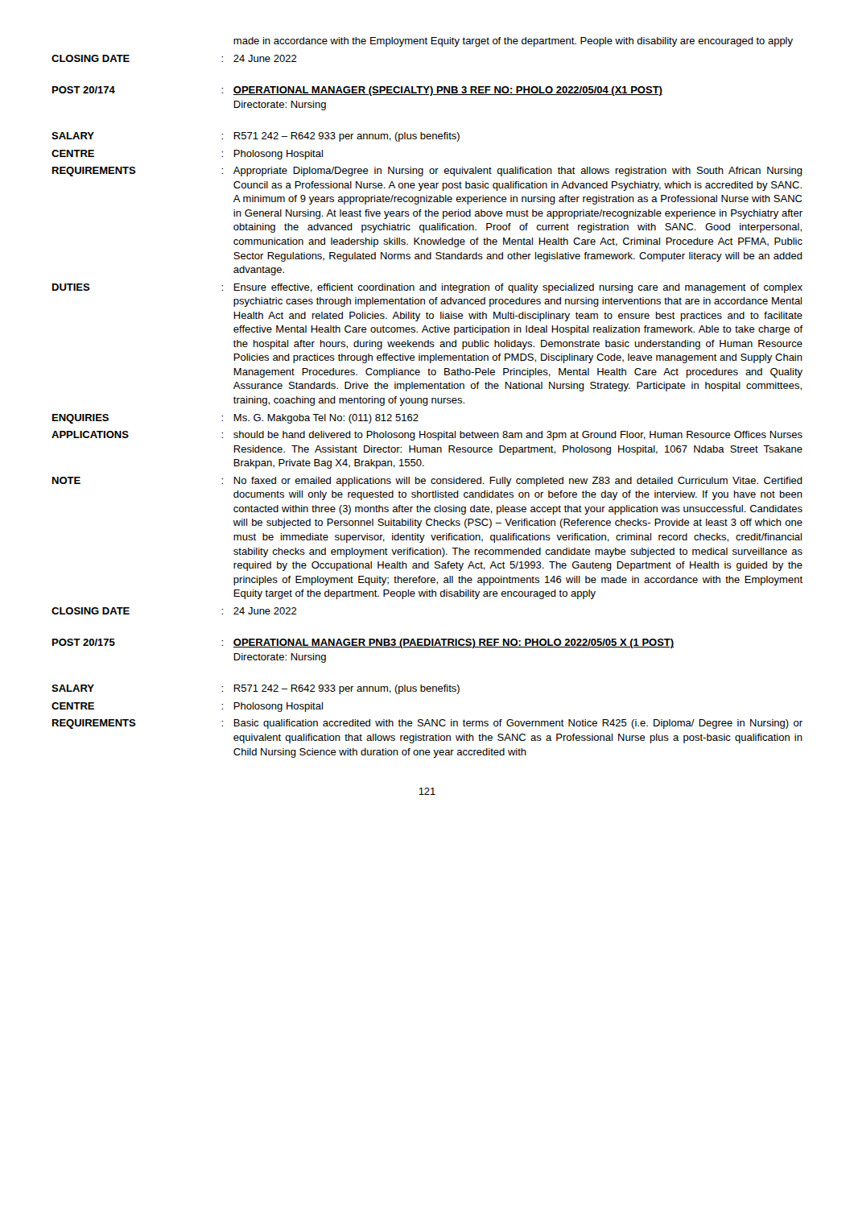| | | made in accordance with the Employment Equity target of the department. People with disability are encouraged to apply |
| Closing Date | : | 24 June 2022 |
| Post 20/174 | : | Operational Manager (Specialty) PNB 3 Ref No: Pholo 2022/05/04 (X1 Post) Directorate: Nursing |
| Salary | : | R571 242 – R642 933 per annum, (plus benefits) |
| Centre | : | Pholosong Hospital |
| Requirements | : | Appropriate Diploma/Degree in Nursing or equivalent qualification that allows registration with South African Nursing Council as a Professional Nurse. A one year post basic qualification in Advanced Psychiatry, which is accredited by SANC. A minimum of 9 years appropriate/recognizable experience in nursing after registration as a Professional Nurse with SANC in General Nursing. At least five years of the period above must be appropriate/recognizable experience in Psychiatry after obtaining the advanced psychiatric qualification. Proof of current registration with SANC. Good interpersonal, communication and leadership skills. Knowledge of the Mental Health Care Act, Criminal Procedure Act PFMA, Public Sector Regulations, Regulated Norms and Standards and other legislative framework. Computer literacy will be an added advantage. |
| Duties | : | Ensure effective, efficient coordination and integration of quality specialized nursing care and management of complex psychiatric cases through implementation of advanced procedures and nursing interventions that are in accordance Mental Health Act and related Policies. Ability to liaise with Multi-disciplinary team to ensure best practices and to facilitate effective Mental Health Care outcomes. Active participation in Ideal Hospital realization framework. Able to take charge of the hospital after hours, during weekends and public holidays. Demonstrate basic understanding of Human Resource Policies and practices through effective implementation of PMDS, Disciplinary Code, leave management and Supply Chain Management Procedures. Compliance to Batho-Pele Principles, Mental Health Care Act procedures and Quality Assurance Standards. Drive the implementation of the National Nursing Strategy. Participate in hospital committees, training, coaching and mentoring of young nurses. |
| Enquiries | : | Ms. G. Makgoba Tel No: (011) 812 5162 |
| Applications | : | should be hand delivered to Pholosong Hospital between 8am and 3pm at Ground Floor, Human Resource Offices Nurses Residence. The Assistant Director: Human Resource Department, Pholosong Hospital, 1067 Ndaba Street Tsakane Brakpan, Private Bag X4, Brakpan, 1550. |
| Note | : | No faxed or emailed applications will be considered. Fully completed new Z83 and detailed Curriculum Vitae. Certified documents will only be requested to shortlisted candidates on or before the day of the interview. If you have not been contacted within three (3) months after the closing date, please accept that your application was unsuccessful. Candidates will be subjected to Personnel Suitability Checks (PSC) – Verification (Reference checks- Provide at least 3 off which one must be immediate supervisor, identity verification, qualifications verification, criminal record checks, credit/financial stability checks and employment verification). The recommended candidate maybe subjected to medical surveillance as required by the Occupational Health and Safety Act, Act 5/1993. The Gauteng Department of Health is guided by the principles of Employment Equity; therefore, all the appointments 146 will be made in accordance with the Employment Equity target of the department. People with disability are encouraged to apply |
| Closing Date | : | 24 June 2022 |
| Post 20/175 | : | Operational Manager PNB3 (Paediatrics) Ref No: Pholo 2022/05/05 X (1 Post) Directorate: Nursing |
| Salary | : | R571 242 – R642 933 per annum, (plus benefits) |
| Centre | : | Pholosong Hospital |
| Requirements | : | Basic qualification accredited with the SANC in terms of Government Notice R425 (i.e. Diploma/ Degree in Nursing) or equivalent qualification that allows registration with the SANC as a Professional Nurse plus a post-basic qualification in Child Nursing Science with duration of one year accredited with |
121